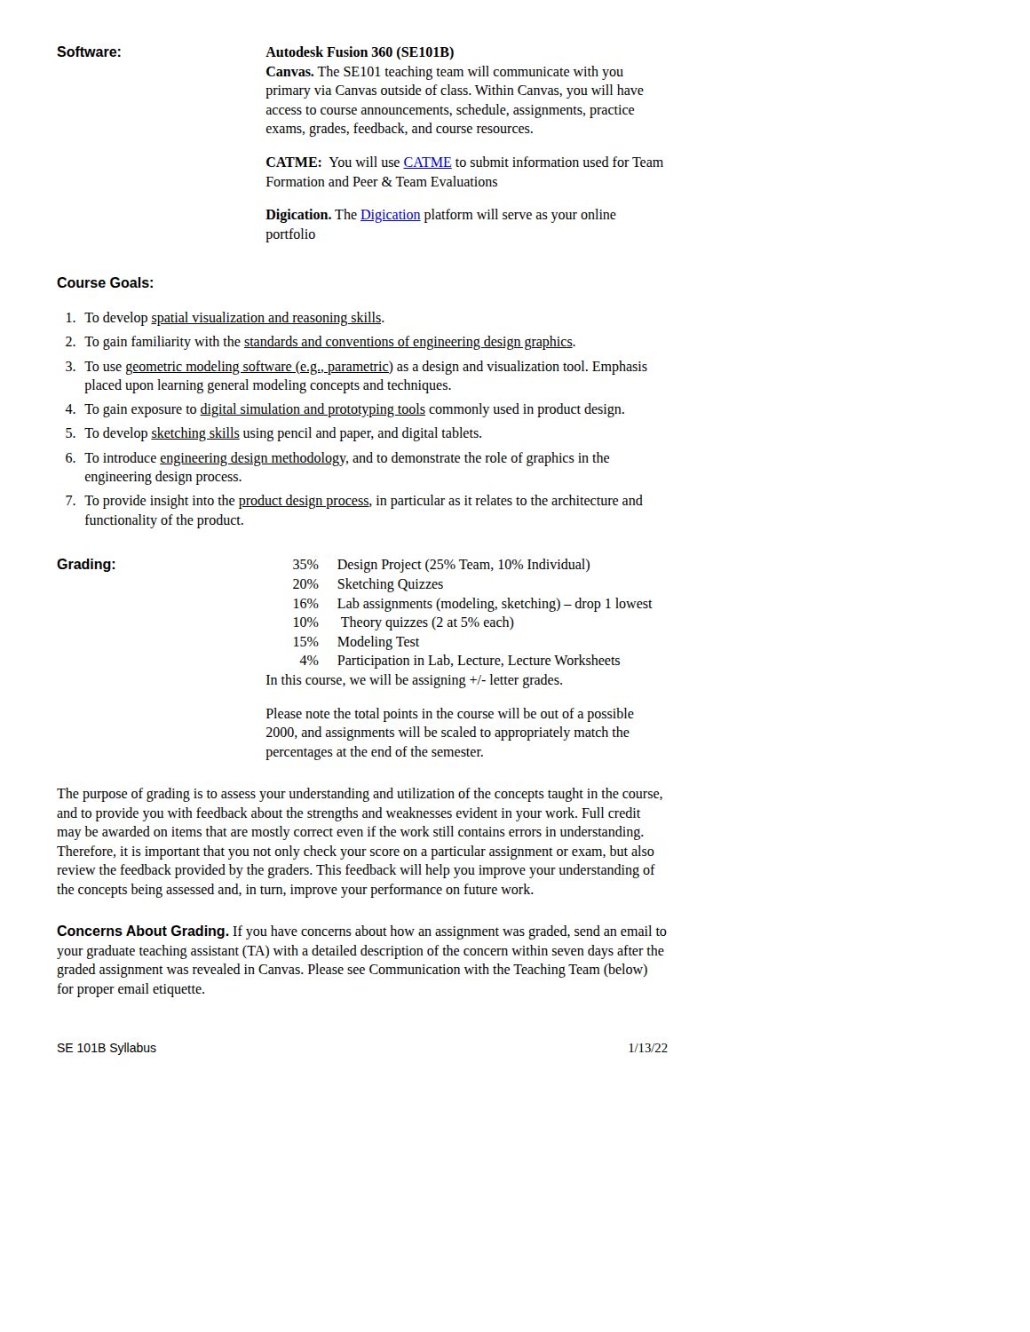Software:
Autodesk Fusion 360 (SE101B)
Canvas. The SE101 teaching team will communicate with you primary via Canvas outside of class. Within Canvas, you will have access to course announcements, schedule, assignments, practice exams, grades, feedback, and course resources.
CATME: You will use CATME to submit information used for Team Formation and Peer & Team Evaluations
Digication. The Digication platform will serve as your online portfolio
Course Goals:
To develop spatial visualization and reasoning skills.
To gain familiarity with the standards and conventions of engineering design graphics.
To use geometric modeling software (e.g., parametric) as a design and visualization tool. Emphasis placed upon learning general modeling concepts and techniques.
To gain exposure to digital simulation and prototyping tools commonly used in product design.
To develop sketching skills using pencil and paper, and digital tablets.
To introduce engineering design methodology, and to demonstrate the role of graphics in the engineering design process.
To provide insight into the product design process, in particular as it relates to the architecture and functionality of the product.
Grading:
| 35% | Design Project (25% Team, 10% Individual) |
| 20% | Sketching Quizzes |
| 16% | Lab assignments (modeling, sketching) – drop 1 lowest |
| 10% | Theory quizzes (2 at 5% each) |
| 15% | Modeling Test |
| 4% | Participation in Lab, Lecture, Lecture Worksheets |
In this course, we will be assigning +/- letter grades.
Please note the total points in the course will be out of a possible 2000, and assignments will be scaled to appropriately match the percentages at the end of the semester.
The purpose of grading is to assess your understanding and utilization of the concepts taught in the course, and to provide you with feedback about the strengths and weaknesses evident in your work. Full credit may be awarded on items that are mostly correct even if the work still contains errors in understanding. Therefore, it is important that you not only check your score on a particular assignment or exam, but also review the feedback provided by the graders. This feedback will help you improve your understanding of the concepts being assessed and, in turn, improve your performance on future work.
Concerns About Grading. If you have concerns about how an assignment was graded, send an email to your graduate teaching assistant (TA) with a detailed description of the concern within seven days after the graded assignment was revealed in Canvas. Please see Communication with the Teaching Team (below) for proper email etiquette.
SE 101B Syllabus
1/13/22